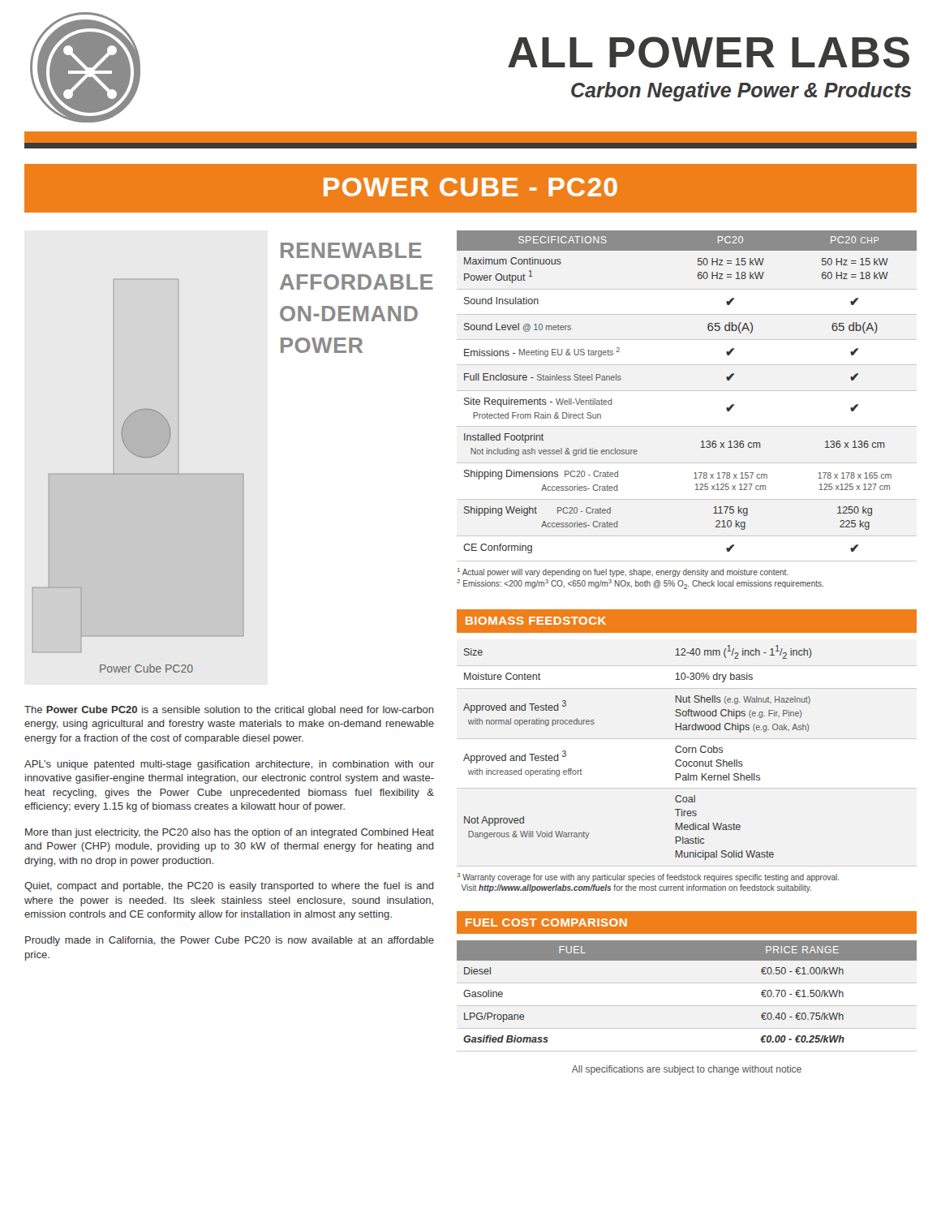ALL POWER LABS
Carbon Negative Power & Products
POWER CUBE - PC20
RENEWABLE
AFFORDABLE
ON-DEMAND
POWER
The Power Cube PC20 is a sensible solution to the critical global need for low-carbon energy, using agricultural and forestry waste materials to make on-demand renewable energy for a fraction of the cost of comparable diesel power.
APL’s unique patented multi-stage gasification architecture, in combination with our innovative gasifier-engine thermal integration, our electronic control system and waste-heat recycling, gives the Power Cube unprecedented biomass fuel flexibility & efficiency; every 1.15 kg of biomass creates a kilowatt hour of power.
More than just electricity, the PC20 also has the option of an integrated Combined Heat and Power (CHP) module, providing up to 30 kW of thermal energy for heating and drying, with no drop in power production.
Quiet, compact and portable, the PC20 is easily transported to where the fuel is and where the power is needed. Its sleek stainless steel enclosure, sound insulation, emission controls and CE conformity allow for installation in almost any setting.
Proudly made in California, the Power Cube PC20 is now available at an affordable price.
| SPECIFICATIONS | PC20 | PC20 CHP |
| --- | --- | --- |
| Maximum Continuous Power Output 1 | 50 Hz = 15 kW 60 Hz = 18 kW | 50 Hz = 15 kW 60 Hz = 18 kW |
| Sound Insulation | ✔ | ✔ |
| Sound Level @ 10 meters | 65 db(A) | 65 db(A) |
| Emissions - Meeting EU & US targets 2 | ✔ | ✔ |
| Full Enclosure - Stainless Steel Panels | ✔ | ✔ |
| Site Requirements - Well-Ventilated Protected From Rain & Direct Sun | ✔ | ✔ |
| Installed Footprint Not including ash vessel & grid tie enclosure | 136 x 136 cm | 136 x 136 cm |
| Shipping Dimensions PC20 - Crated Accessories- Crated | 178 x 178 x 157 cm 125 x125 x 127 cm | 178 x 178 x 165 cm 125 x125 x 127 cm |
| Shipping Weight PC20 - Crated Accessories- Crated | 1175 kg 210 kg | 1250 kg 225 kg |
| CE Conforming | ✔ | ✔ |
1 Actual power will vary depending on fuel type, shape, energy density and moisture content.
2 Emissions: <200 mg/m3 CO, <650 mg/m3 NOx, both @ 5% O2. Check local emissions requirements.
BIOMASS FEEDSTOCK
| Size | 12-40 mm ( 1 / 2 inch - 1 1 / 2 inch) |
| Moisture Content | 10-30% dry basis |
| Approved and Tested 3 with normal operating procedures | Nut Shells (e.g. Walnut, Hazelnut) Softwood Chips (e.g. Fir, Pine) Hardwood Chips (e.g. Oak, Ash) |
| Approved and Tested 3 with increased operating effort | Corn Cobs Coconut Shells Palm Kernel Shells |
| Not Approved Dangerous & Will Void Warranty | Coal Tires Medical Waste Plastic Municipal Solid Waste |
3 Warranty coverage for use with any particular species of feedstock requires specific testing and approval.
Visit http://www.allpowerlabs.com/fuels for the most current information on feedstock suitability.
FUEL COST COMPARISON
| FUEL | PRICE RANGE |
| --- | --- |
| Diesel | €0.50 - €1.00/kWh |
| Gasoline | €0.70 - €1.50/kWh |
| LPG/Propane | €0.40 - €0.75/kWh |
| Gasified Biomass | € 0.00 - € 0.25/kWh |
All specifications are subject to change without notice